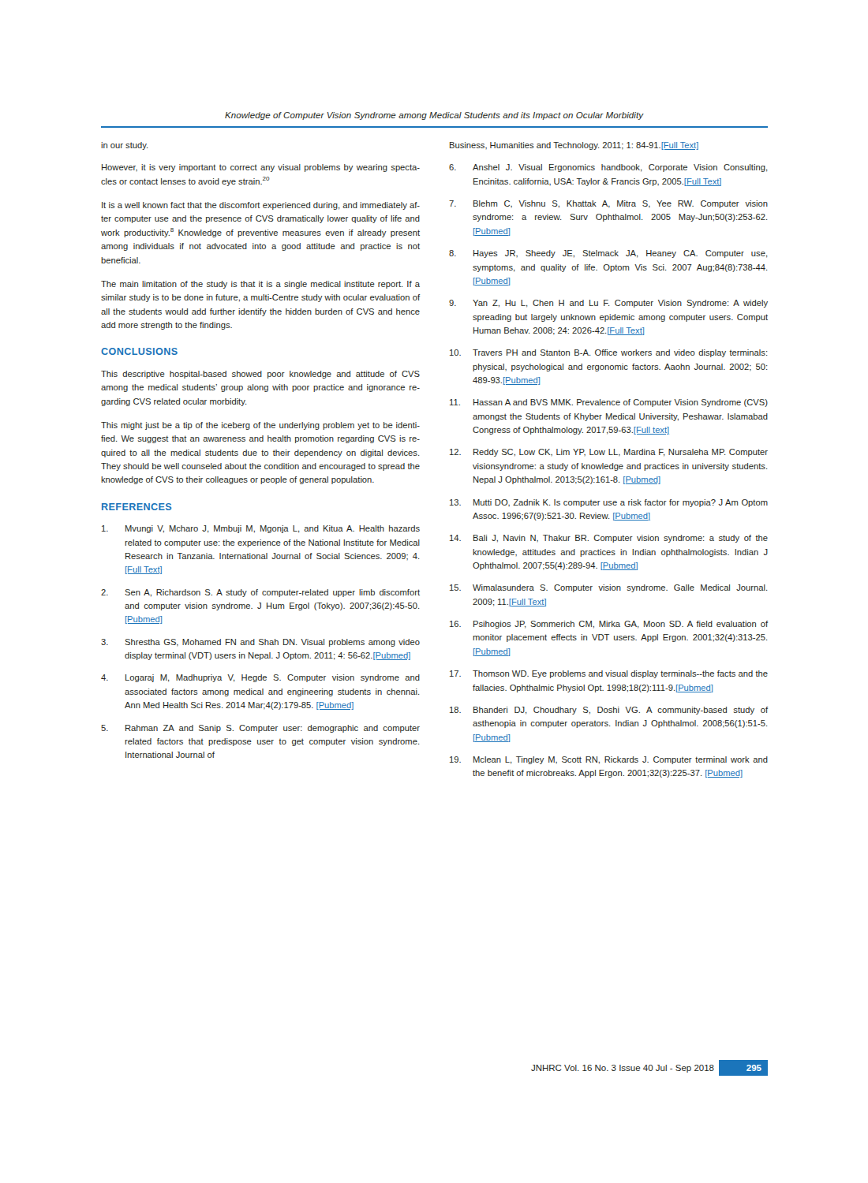Knowledge of Computer Vision Syndrome among Medical Students and its Impact on Ocular Morbidity
in our study.
However, it is very important to correct any visual problems by wearing spectacles or contact lenses to avoid eye strain.20
It is a well known fact that the discomfort experienced during, and immediately after computer use and the presence of CVS dramatically lower quality of life and work productivity.8 Knowledge of preventive measures even if already present among individuals if not advocated into a good attitude and practice is not beneficial.
The main limitation of the study is that it is a single medical institute report. If a similar study is to be done in future, a multi-Centre study with ocular evaluation of all the students would add further identify the hidden burden of CVS and hence add more strength to the findings.
Conclusions
This descriptive hospital-based showed poor knowledge and attitude of CVS among the medical students’ group along with poor practice and ignorance regarding CVS related ocular morbidity.
This might just be a tip of the iceberg of the underlying problem yet to be identified. We suggest that an awareness and health promotion regarding CVS is required to all the medical students due to their dependency on digital devices. They should be well counseled about the condition and encouraged to spread the knowledge of CVS to their colleagues or people of general population.
References
Mvungi V, Mcharo J, Mmbuji M, Mgonja L, and Kitua A. Health hazards related to computer use: the experience of the National Institute for Medical Research in Tanzania. International Journal of Social Sciences. 2009; 4.[Full Text]
Sen A, Richardson S. A study of computer-related upper limb discomfort and computer vision syndrome. J Hum Ergol (Tokyo). 2007;36(2):45-50. [Pubmed]
Shrestha GS, Mohamed FN and Shah DN. Visual problems among video display terminal (VDT) users in Nepal. J Optom. 2011; 4: 56-62.[Pubmed]
Logaraj M, Madhupriya V, Hegde S. Computer vision syndrome and associated factors among medical and engineering students in chennai. Ann Med Health Sci Res. 2014 Mar;4(2):179-85. [Pubmed]
Rahman ZA and Sanip S. Computer user: demographic and computer related factors that predispose user to get computer vision syndrome. International Journal of
Business, Humanities and Technology. 2011; 1: 84-91.[Full Text]
Anshel J. Visual Ergonomics handbook, Corporate Vision Consulting, Encinitas. california, USA: Taylor & Francis Grp, 2005.[Full Text]
Blehm C, Vishnu S, Khattak A, Mitra S, Yee RW. Computer vision syndrome: a review. Surv Ophthalmol. 2005 May-Jun;50(3):253-62. [Pubmed]
Hayes JR, Sheedy JE, Stelmack JA, Heaney CA. Computer use, symptoms, and quality of life. Optom Vis Sci. 2007 Aug;84(8):738-44. [Pubmed]
Yan Z, Hu L, Chen H and Lu F. Computer Vision Syndrome: A widely spreading but largely unknown epidemic among computer users. Comput Human Behav. 2008; 24: 2026-42.[Full Text]
Travers PH and Stanton B-A. Office workers and video display terminals: physical, psychological and ergonomic factors. Aaohn Journal. 2002; 50: 489-93.[Pubmed]
Hassan A and BVS MMK. Prevalence of Computer Vision Syndrome (CVS) amongst the Students of Khyber Medical University, Peshawar. Islamabad Congress of Ophthalmology. 2017,59-63.[Full text]
Reddy SC, Low CK, Lim YP, Low LL, Mardina F, Nursaleha MP. Computer visionsyndrome: a study of knowledge and practices in university students. Nepal J Ophthalmol. 2013;5(2):161-8. [Pubmed]
Mutti DO, Zadnik K. Is computer use a risk factor for myopia? J Am Optom Assoc. 1996;67(9):521-30. Review. [Pubmed]
Bali J, Navin N, Thakur BR. Computer vision syndrome: a study of the knowledge, attitudes and practices in Indian ophthalmologists. Indian J Ophthalmol. 2007;55(4):289-94. [Pubmed]
Wimalasundera S. Computer vision syndrome. Galle Medical Journal. 2009; 11.[Full Text]
Psihogios JP, Sommerich CM, Mirka GA, Moon SD. A field evaluation of monitor placement effects in VDT users. Appl Ergon. 2001;32(4):313-25. [Pubmed]
Thomson WD. Eye problems and visual display terminals--the facts and the fallacies. Ophthalmic Physiol Opt. 1998;18(2):111-9.[Pubmed]
Bhanderi DJ, Choudhary S, Doshi VG. A community-based study of asthenopia in computer operators. Indian J Ophthalmol. 2008;56(1):51-5. [Pubmed]
Mclean L, Tingley M, Scott RN, Rickards J. Computer terminal work and the benefit of microbreaks. Appl Ergon. 2001;32(3):225-37. [Pubmed]
JNHRC Vol. 16 No. 3 Issue 40 Jul - Sep 2018
295